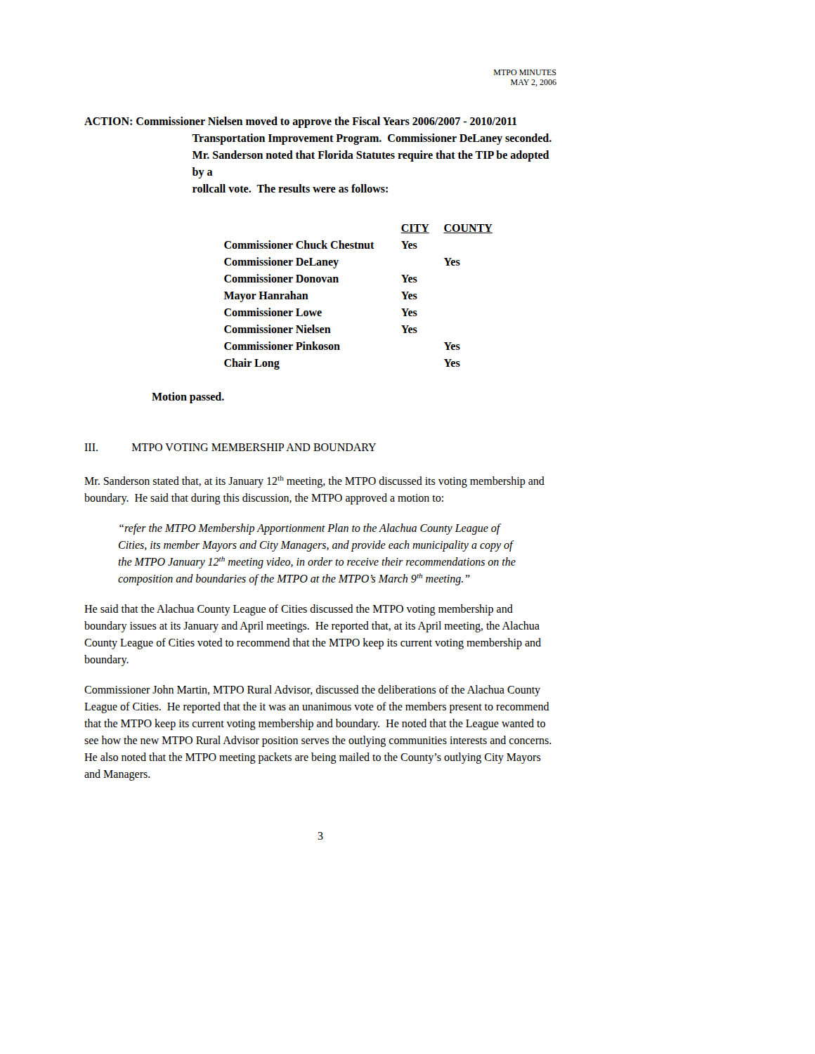MTPO MINUTES
MAY 2, 2006
ACTION: Commissioner Nielsen moved to approve the Fiscal Years 2006/2007 - 2010/2011
Transportation Improvement Program. Commissioner DeLaney seconded.
Mr. Sanderson noted that Florida Statutes require that the TIP be adopted by a
rollcall vote. The results were as follows:
| | CITY | COUNTY |
| Commissioner Chuck Chestnut | Yes | |
| Commissioner DeLaney | | Yes |
| Commissioner Donovan | Yes | |
| Mayor Hanrahan | Yes | |
| Commissioner Lowe | Yes | |
| Commissioner Nielsen | Yes | |
| Commissioner Pinkoson | | Yes |
| Chair Long | | Yes |
Motion passed.
III. MTPO VOTING MEMBERSHIP AND BOUNDARY
Mr. Sanderson stated that, at its January 12th meeting, the MTPO discussed its voting membership and boundary. He said that during this discussion, the MTPO approved a motion to:
“refer the MTPO Membership Apportionment Plan to the Alachua County League of Cities, its member Mayors and City Managers, and provide each municipality a copy of the MTPO January 12th meeting video, in order to receive their recommendations on the composition and boundaries of the MTPO at the MTPO’s March 9th meeting.”
He said that the Alachua County League of Cities discussed the MTPO voting membership and boundary issues at its January and April meetings. He reported that, at its April meeting, the Alachua County League of Cities voted to recommend that the MTPO keep its current voting membership and boundary.
Commissioner John Martin, MTPO Rural Advisor, discussed the deliberations of the Alachua County League of Cities. He reported that the it was an unanimous vote of the members present to recommend that the MTPO keep its current voting membership and boundary. He noted that the League wanted to see how the new MTPO Rural Advisor position serves the outlying communities interests and concerns. He also noted that the MTPO meeting packets are being mailed to the County’s outlying City Mayors and Managers.
3